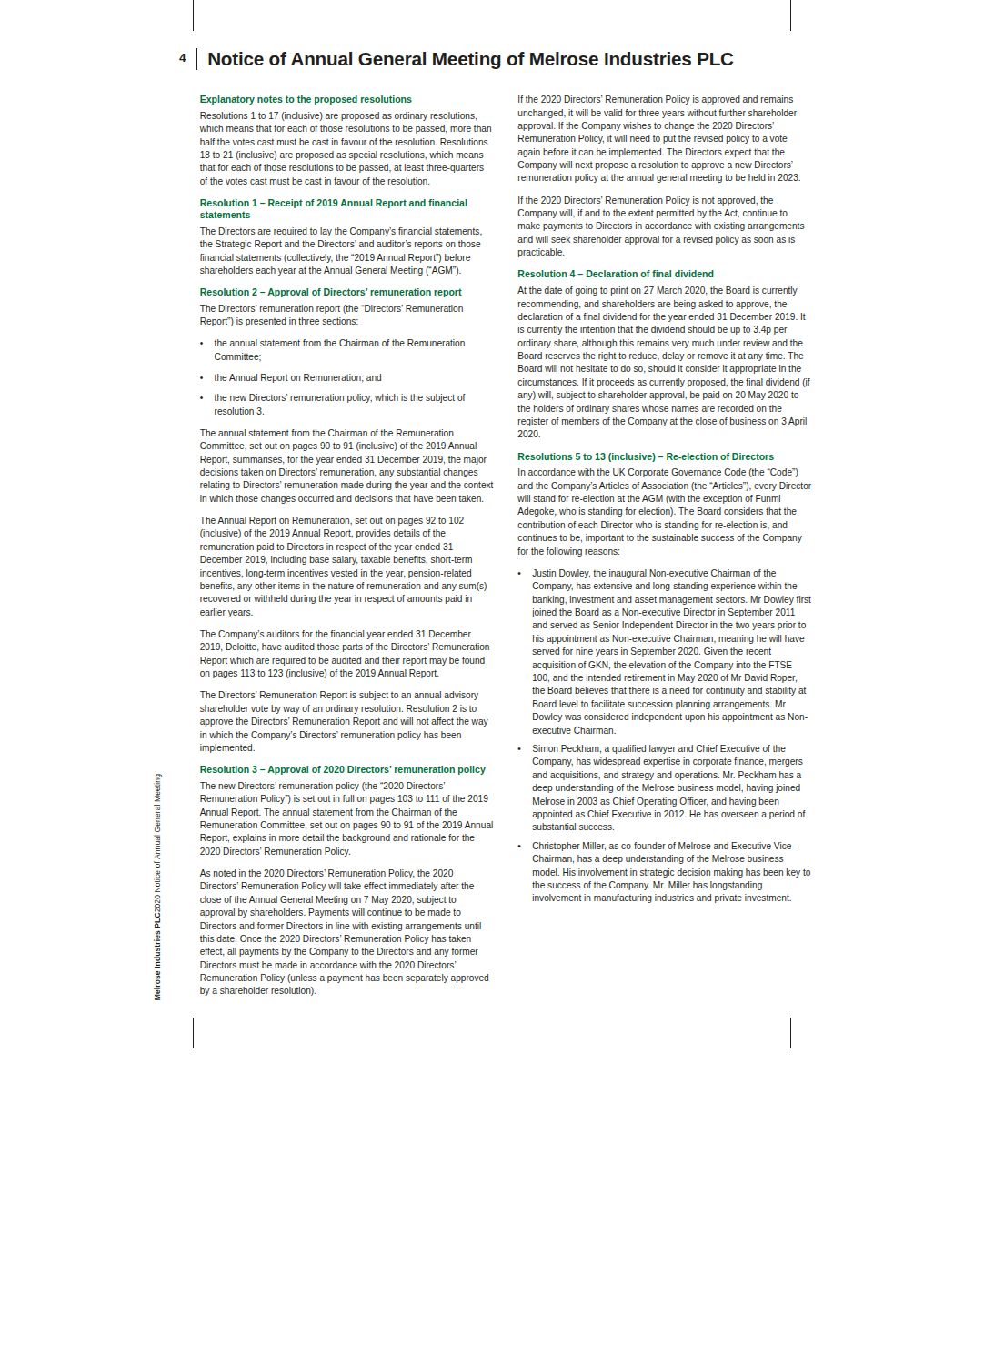4
Notice of Annual General Meeting of Melrose Industries PLC
Explanatory notes to the proposed resolutions
Resolutions 1 to 17 (inclusive) are proposed as ordinary resolutions, which means that for each of those resolutions to be passed, more than half the votes cast must be cast in favour of the resolution. Resolutions 18 to 21 (inclusive) are proposed as special resolutions, which means that for each of those resolutions to be passed, at least three-quarters of the votes cast must be cast in favour of the resolution.
Resolution 1 – Receipt of 2019 Annual Report and financial statements
The Directors are required to lay the Company’s financial statements, the Strategic Report and the Directors’ and auditor’s reports on those financial statements (collectively, the “2019 Annual Report”) before shareholders each year at the Annual General Meeting (“AGM”).
Resolution 2 – Approval of Directors’ remuneration report
The Directors’ remuneration report (the “Directors’ Remuneration Report”) is presented in three sections:
the annual statement from the Chairman of the Remuneration Committee;
the Annual Report on Remuneration; and
the new Directors’ remuneration policy, which is the subject of resolution 3.
The annual statement from the Chairman of the Remuneration Committee, set out on pages 90 to 91 (inclusive) of the 2019 Annual Report, summarises, for the year ended 31 December 2019, the major decisions taken on Directors’ remuneration, any substantial changes relating to Directors’ remuneration made during the year and the context in which those changes occurred and decisions that have been taken.
The Annual Report on Remuneration, set out on pages 92 to 102 (inclusive) of the 2019 Annual Report, provides details of the remuneration paid to Directors in respect of the year ended 31 December 2019, including base salary, taxable benefits, short-term incentives, long-term incentives vested in the year, pension-related benefits, any other items in the nature of remuneration and any sum(s) recovered or withheld during the year in respect of amounts paid in earlier years.
The Company’s auditors for the financial year ended 31 December 2019, Deloitte, have audited those parts of the Directors’ Remuneration Report which are required to be audited and their report may be found on pages 113 to 123 (inclusive) of the 2019 Annual Report.
The Directors’ Remuneration Report is subject to an annual advisory shareholder vote by way of an ordinary resolution. Resolution 2 is to approve the Directors’ Remuneration Report and will not affect the way in which the Company’s Directors’ remuneration policy has been implemented.
Resolution 3 – Approval of 2020 Directors’ remuneration policy
The new Directors’ remuneration policy (the “2020 Directors’ Remuneration Policy”) is set out in full on pages 103 to 111 of the 2019 Annual Report. The annual statement from the Chairman of the Remuneration Committee, set out on pages 90 to 91 of the 2019 Annual Report, explains in more detail the background and rationale for the 2020 Directors’ Remuneration Policy.
As noted in the 2020 Directors’ Remuneration Policy, the 2020 Directors’ Remuneration Policy will take effect immediately after the close of the Annual General Meeting on 7 May 2020, subject to approval by shareholders. Payments will continue to be made to Directors and former Directors in line with existing arrangements until this date. Once the 2020 Directors’ Remuneration Policy has taken effect, all payments by the Company to the Directors and any former Directors must be made in accordance with the 2020 Directors’ Remuneration Policy (unless a payment has been separately approved by a shareholder resolution).
If the 2020 Directors’ Remuneration Policy is approved and remains unchanged, it will be valid for three years without further shareholder approval. If the Company wishes to change the 2020 Directors’ Remuneration Policy, it will need to put the revised policy to a vote again before it can be implemented. The Directors expect that the Company will next propose a resolution to approve a new Directors’ remuneration policy at the annual general meeting to be held in 2023.
If the 2020 Directors’ Remuneration Policy is not approved, the Company will, if and to the extent permitted by the Act, continue to make payments to Directors in accordance with existing arrangements and will seek shareholder approval for a revised policy as soon as is practicable.
Resolution 4 – Declaration of final dividend
At the date of going to print on 27 March 2020, the Board is currently recommending, and shareholders are being asked to approve, the declaration of a final dividend for the year ended 31 December 2019. It is currently the intention that the dividend should be up to 3.4p per ordinary share, although this remains very much under review and the Board reserves the right to reduce, delay or remove it at any time. The Board will not hesitate to do so, should it consider it appropriate in the circumstances. If it proceeds as currently proposed, the final dividend (if any) will, subject to shareholder approval, be paid on 20 May 2020 to the holders of ordinary shares whose names are recorded on the register of members of the Company at the close of business on 3 April 2020.
Resolutions 5 to 13 (inclusive) – Re-election of Directors
In accordance with the UK Corporate Governance Code (the “Code”) and the Company’s Articles of Association (the “Articles”), every Director will stand for re-election at the AGM (with the exception of Funmi Adegoke, who is standing for election). The Board considers that the contribution of each Director who is standing for re-election is, and continues to be, important to the sustainable success of the Company for the following reasons:
Justin Dowley, the inaugural Non-executive Chairman of the Company, has extensive and long-standing experience within the banking, investment and asset management sectors. Mr Dowley first joined the Board as a Non-executive Director in September 2011 and served as Senior Independent Director in the two years prior to his appointment as Non-executive Chairman, meaning he will have served for nine years in September 2020. Given the recent acquisition of GKN, the elevation of the Company into the FTSE 100, and the intended retirement in May 2020 of Mr David Roper, the Board believes that there is a need for continuity and stability at Board level to facilitate succession planning arrangements. Mr Dowley was considered independent upon his appointment as Non-executive Chairman.
Simon Peckham, a qualified lawyer and Chief Executive of the Company, has widespread expertise in corporate finance, mergers and acquisitions, and strategy and operations. Mr. Peckham has a deep understanding of the Melrose business model, having joined Melrose in 2003 as Chief Operating Officer, and having been appointed as Chief Executive in 2012. He has overseen a period of substantial success.
Christopher Miller, as co-founder of Melrose and Executive Vice-Chairman, has a deep understanding of the Melrose business model. His involvement in strategic decision making has been key to the success of the Company. Mr. Miller has longstanding involvement in manufacturing industries and private investment.
Melrose Industries PLC 2020 Notice of Annual General Meeting